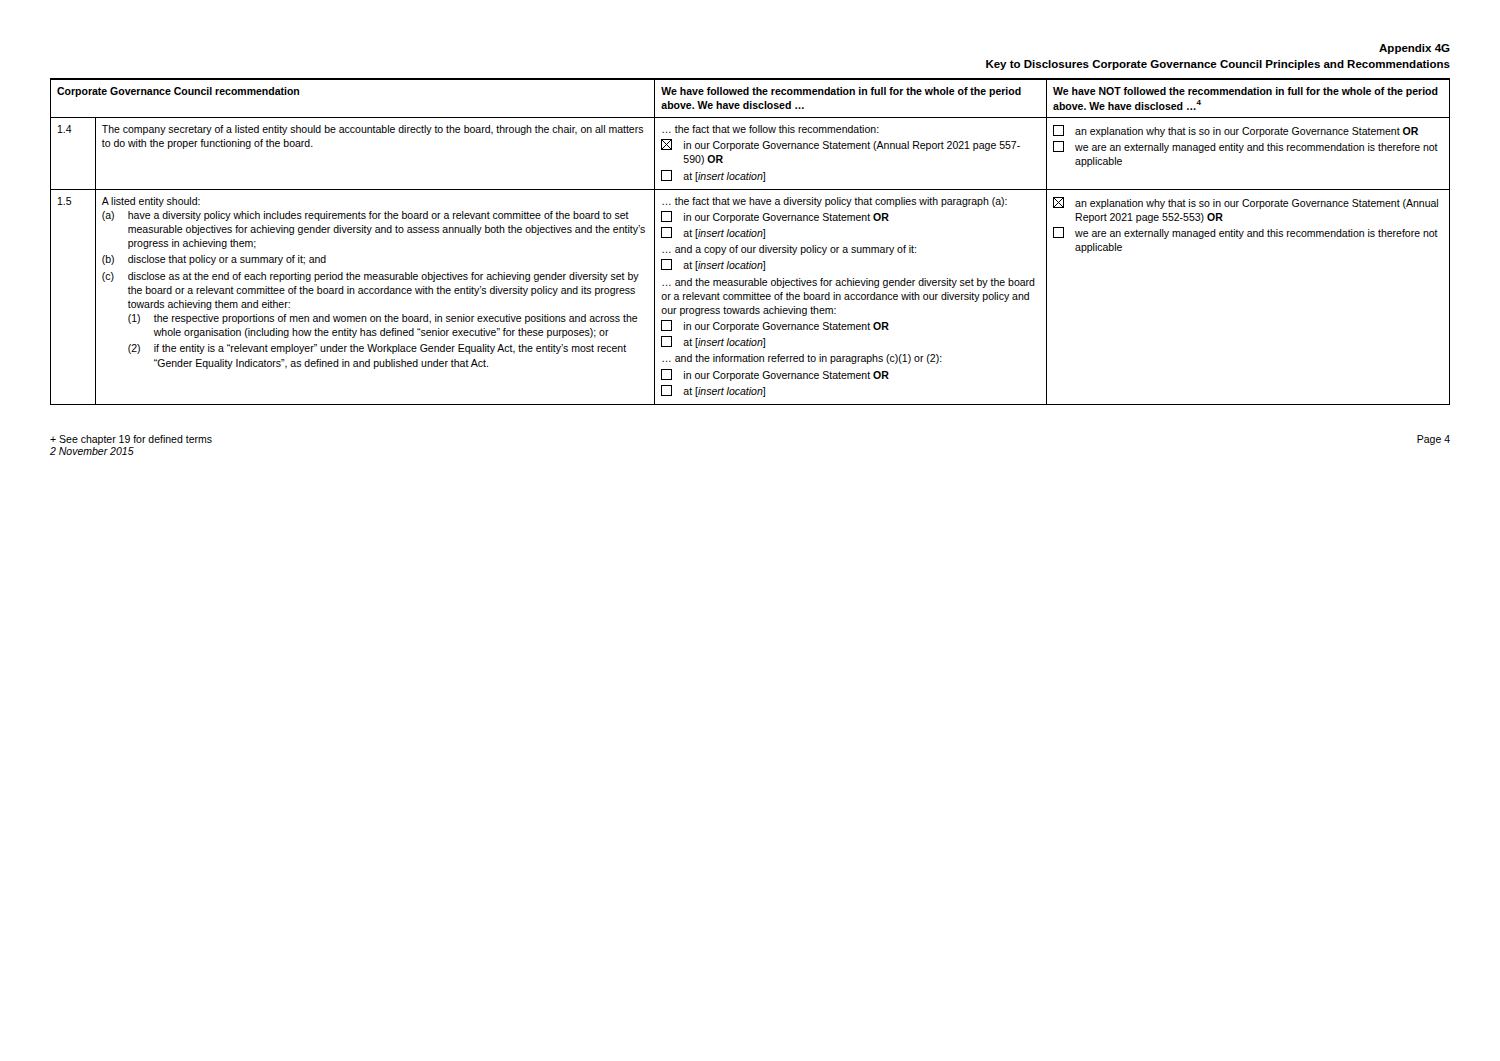Appendix 4G
Key to Disclosures Corporate Governance Council Principles and Recommendations
| Corporate Governance Council recommendation | We have followed the recommendation in full for the whole of the period above. We have disclosed … | We have NOT followed the recommendation in full for the whole of the period above. We have disclosed … 4 |
| --- | --- | --- |
| 1.4 | The company secretary of a listed entity should be accountable directly to the board, through the chair, on all matters to do with the proper functioning of the board. | … the fact that we follow this recommendation: in our Corporate Governance Statement (Annual Report 2021 page 557-590) OR at [ insert location ] | an explanation why that is so in our Corporate Governance Statement OR we are an externally managed entity and this recommendation is therefore not applicable |
| 1.5 | A listed entity should: (a) have a diversity policy which includes requirements for the board or a relevant committee of the board to set measurable objectives for achieving gender diversity and to assess annually both the objectives and the entity’s progress in achieving them; (b) disclose that policy or a summary of it; and (c) disclose as at the end of each reporting period the measurable objectives for achieving gender diversity set by the board or a relevant committee of the board in accordance with the entity’s diversity policy and its progress towards achieving them and either: (1) the respective proportions of men and women on the board, in senior executive positions and across the whole organisation (including how the entity has defined “senior executive” for these purposes); or (2) if the entity is a “relevant employer” under the Workplace Gender Equality Act, the entity’s most recent “Gender Equality Indicators”, as defined in and published under that Act. | … the fact that we have a diversity policy that complies with paragraph (a): in our Corporate Governance Statement OR at [ insert location ] … and a copy of our diversity policy or a summary of it: at [ insert location ] … and the measurable objectives for achieving gender diversity set by the board or a relevant committee of the board in accordance with our diversity policy and our progress towards achieving them: in our Corporate Governance Statement OR at [ insert location ] … and the information referred to in paragraphs (c)(1) or (2): in our Corporate Governance Statement OR at [ insert location ] | an explanation why that is so in our Corporate Governance Statement (Annual Report 2021 page 552-553) OR we are an externally managed entity and this recommendation is therefore not applicable |
+ See chapter 19 for defined terms
2 November 2015
Page 4